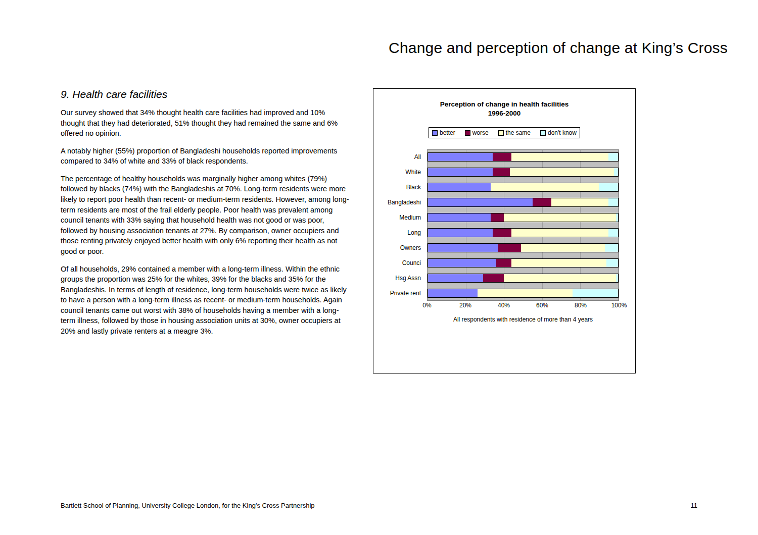Change and perception of change at King’s Cross
9. Health care facilities
Our survey showed that 34% thought health care facilities had improved and 10% thought that they had deteriorated, 51% thought they had remained the same and 6% offered no opinion.
A notably higher (55%) proportion of Bangladeshi households reported improvements compared to 34% of white and 33% of black respondents.
The percentage of healthy households was marginally higher among whites (79%) followed by blacks (74%) with the Bangladeshis at 70%. Long-term residents were more likely to report poor health than recent- or medium-term residents. However, among long-term residents are most of the frail elderly people. Poor health was prevalent among council tenants with 33% saying that household health was not good or was poor, followed by housing association tenants at 27%. By comparison, owner occupiers and those renting privately enjoyed better health with only 6% reporting their health as not good or poor.
Of all households, 29% contained a member with a long-term illness. Within the ethnic groups the proportion was 25% for the whites, 39% for the blacks and 35% for the Bangladeshis. In terms of length of residence, long-term households were twice as likely to have a person with a long-term illness as recent- or medium-term households. Again council tenants came out worst with 38% of households having a member with a long-term illness, followed by those in housing association units at 30%, owner occupiers at 20% and lastly private renters at a meagre 3%.
Perception of change in health facilities
1996-2000
better worse the same don't know
All
White
Black
Bangladeshi
Medium
Long
Owners
Counci
Hsg Assn
Private rent
0% 20% 40% 60% 80% 100%
All respondents with residence of more than 4 years
Bartlett School of Planning, University College London, for the King's Cross Partnership
11